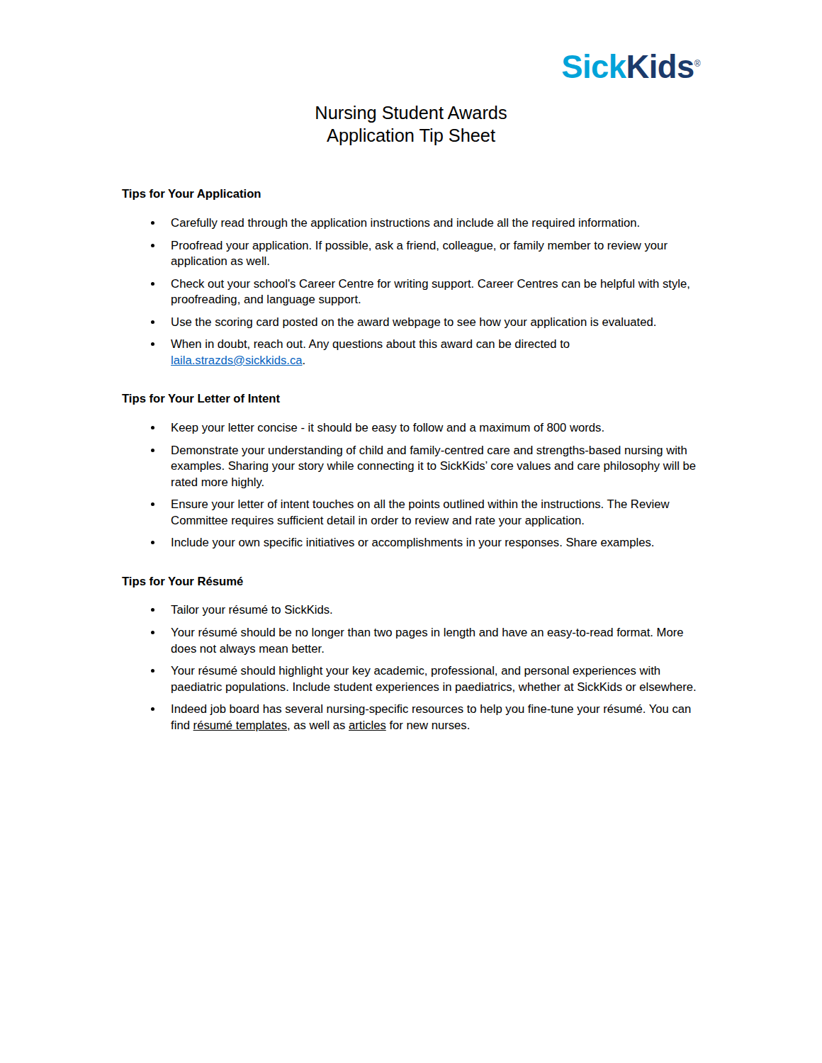Sick Kids®
Nursing Student Awards
Application Tip Sheet
Tips for Your Application
Carefully read through the application instructions and include all the required information.
Proofread your application. If possible, ask a friend, colleague, or family member to review your application as well.
Check out your school's Career Centre for writing support. Career Centres can be helpful with style, proofreading, and language support.
Use the scoring card posted on the award webpage to see how your application is evaluated.
When in doubt, reach out. Any questions about this award can be directed to laila.strazds@sickkids.ca.
Tips for Your Letter of Intent
Keep your letter concise - it should be easy to follow and a maximum of 800 words.
Demonstrate your understanding of child and family-centred care and strengths-based nursing with examples. Sharing your story while connecting it to SickKids’ core values and care philosophy will be rated more highly.
Ensure your letter of intent touches on all the points outlined within the instructions. The Review Committee requires sufficient detail in order to review and rate your application.
Include your own specific initiatives or accomplishments in your responses. Share examples.
Tips for Your Résumé
Tailor your résumé to SickKids.
Your résumé should be no longer than two pages in length and have an easy-to-read format. More does not always mean better.
Your résumé should highlight your key academic, professional, and personal experiences with paediatric populations. Include student experiences in paediatrics, whether at SickKids or elsewhere.
Indeed job board has several nursing-specific resources to help you fine-tune your résumé. You can find résumé templates, as well as articles for new nurses.